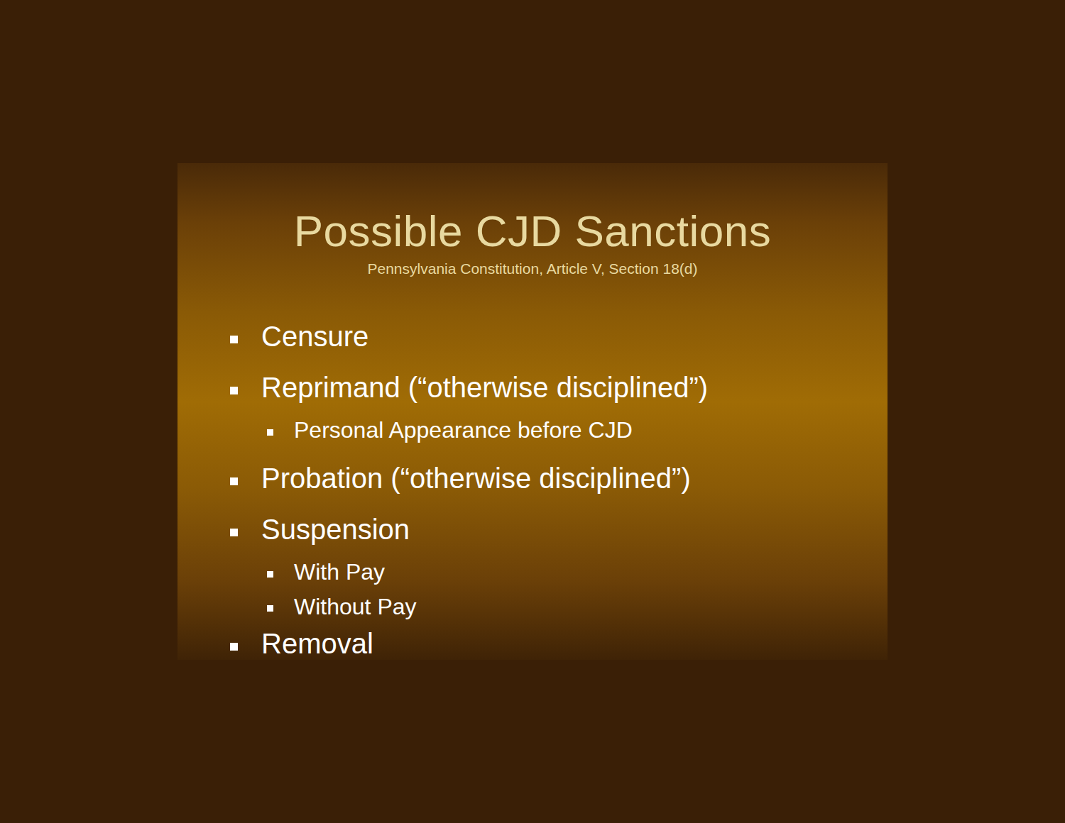Possible CJD Sanctions
Pennsylvania Constitution, Article V, Section 18(d)
Censure
Reprimand (“otherwise disciplined”)
Personal Appearance before CJD
Probation (“otherwise disciplined”)
Suspension
With Pay
Without Pay
Removal